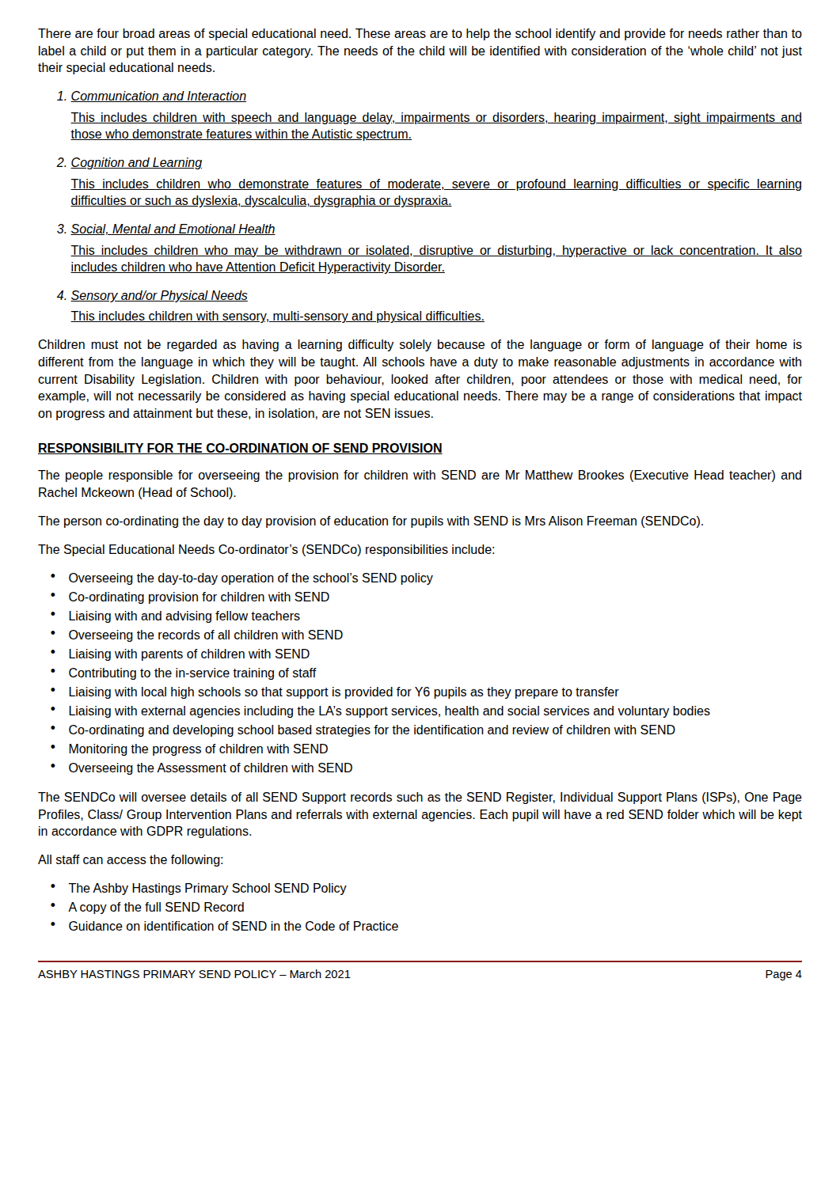There are four broad areas of special educational need. These areas are to help the school identify and provide for needs rather than to label a child or put them in a particular category. The needs of the child will be identified with consideration of the ‘whole child’ not just their special educational needs.
Communication and Interaction
This includes children with speech and language delay, impairments or disorders, hearing impairment, sight impairments and those who demonstrate features within the Autistic spectrum.
Cognition and Learning
This includes children who demonstrate features of moderate, severe or profound learning difficulties or specific learning difficulties or such as dyslexia, dyscalculia, dysgraphia or dyspraxia.
Social, Mental and Emotional Health
This includes children who may be withdrawn or isolated, disruptive or disturbing, hyperactive or lack concentration. It also includes children who have Attention Deficit Hyperactivity Disorder.
Sensory and/or Physical Needs
This includes children with sensory, multi-sensory and physical difficulties.
Children must not be regarded as having a learning difficulty solely because of the language or form of language of their home is different from the language in which they will be taught. All schools have a duty to make reasonable adjustments in accordance with current Disability Legislation. Children with poor behaviour, looked after children, poor attendees or those with medical need, for example, will not necessarily be considered as having special educational needs. There may be a range of considerations that impact on progress and attainment but these, in isolation, are not SEN issues.
Responsibility for the Co-ordination of SEND Provision
The people responsible for overseeing the provision for children with SEND are Mr Matthew Brookes (Executive Head teacher) and Rachel Mckeown (Head of School).
The person co-ordinating the day to day provision of education for pupils with SEND is Mrs Alison Freeman (SENDCo).
The Special Educational Needs Co-ordinator’s (SENDCo) responsibilities include:
Overseeing the day-to-day operation of the school’s SEND policy
Co-ordinating provision for children with SEND
Liaising with and advising fellow teachers
Overseeing the records of all children with SEND
Liaising with parents of children with SEND
Contributing to the in-service training of staff
Liaising with local high schools so that support is provided for Y6 pupils as they prepare to transfer
Liaising with external agencies including the LA’s support services, health and social services and voluntary bodies
Co-ordinating and developing school based strategies for the identification and review of children with SEND
Monitoring the progress of children with SEND
Overseeing the Assessment of children with SEND
The SENDCo will oversee details of all SEND Support records such as the SEND Register, Individual Support Plans (ISPs), One Page Profiles, Class/ Group Intervention Plans and referrals with external agencies. Each pupil will have a red SEND folder which will be kept in accordance with GDPR regulations.
All staff can access the following:
The Ashby Hastings Primary School SEND Policy
A copy of the full SEND Record
Guidance on identification of SEND in the Code of Practice
ASHBY HASTINGS PRIMARY SEND POLICY – March 2021
Page 4